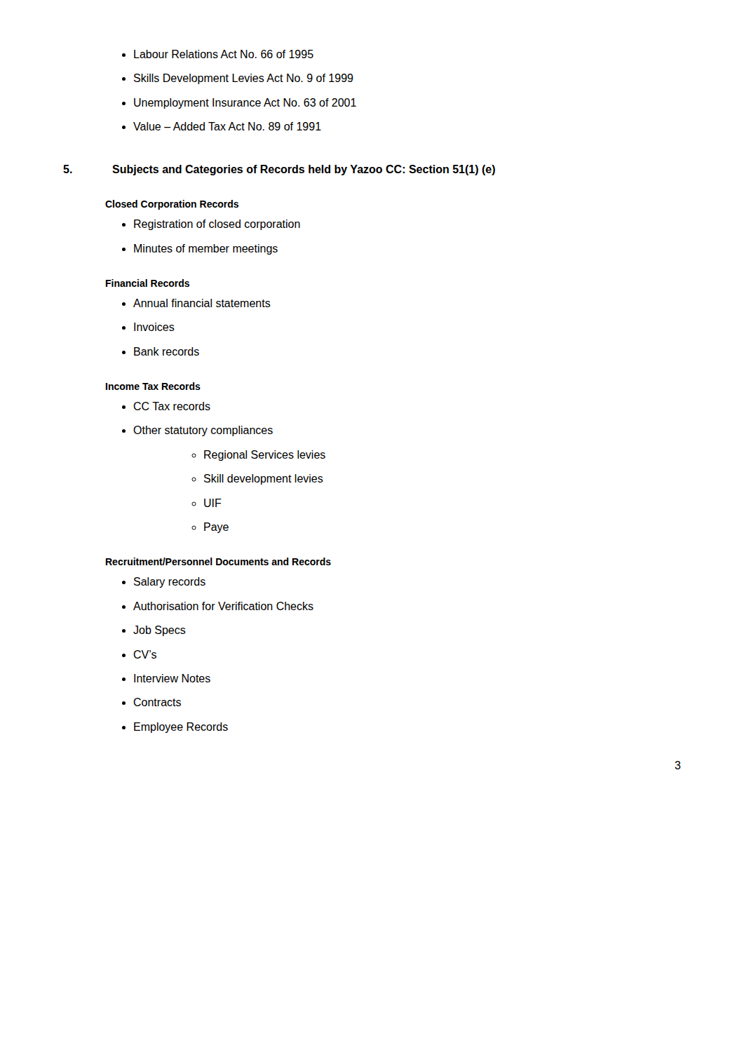Labour Relations Act No. 66 of 1995
Skills Development Levies Act No. 9 of 1999
Unemployment Insurance Act No. 63 of 2001
Value – Added Tax Act No. 89 of 1991
5. Subjects and Categories of Records held by Yazoo CC: Section 51(1) (e)
Closed Corporation Records
Registration of closed corporation
Minutes of member meetings
Financial Records
Annual financial statements
Invoices
Bank records
Income Tax Records
CC Tax records
Other statutory compliances
Regional Services levies
Skill development levies
UIF
Paye
Recruitment/Personnel Documents and Records
Salary records
Authorisation for Verification Checks
Job Specs
CV’s
Interview Notes
Contracts
Employee Records
3